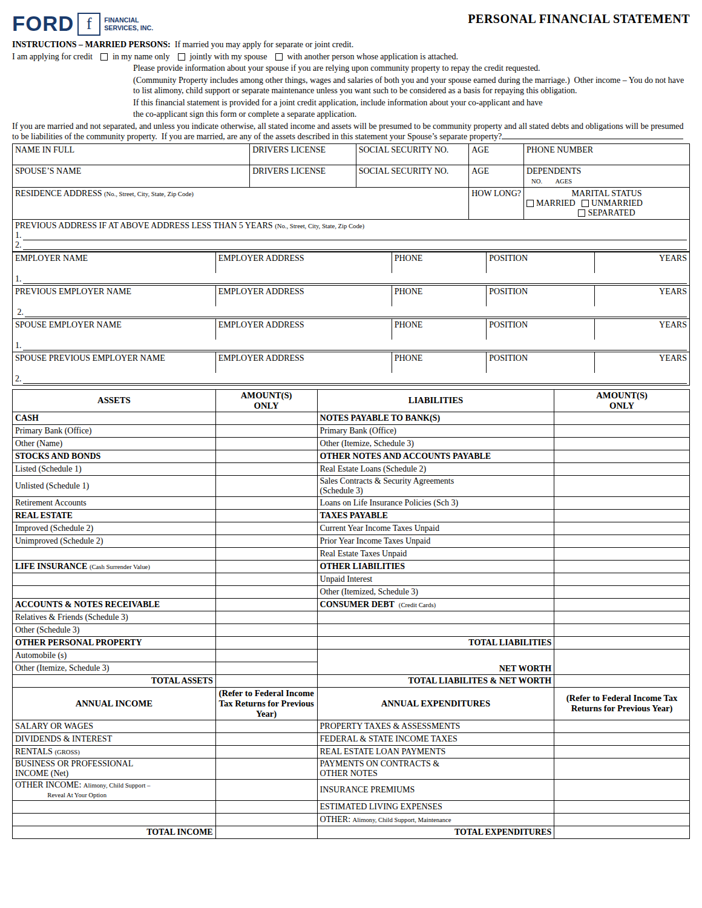FORD f FINANCIAL
SERVICES, INC.
PERSONAL FINANCIAL STATEMENT
INSTRUCTIONS – MARRIED PERSONS: If married you may apply for separate or joint credit.
I am applying for credit in my name only jointly with my spouse with another person whose application is attached.
SEPARATE CREDIT --Please provide information about your spouse if you are relying upon community property to repay the credit requested.
(Community Property includes among other things, wages and salaries of both you and your spouse earned during the marriage.) Other income – You do not have to list alimony, child support or separate maintenance unless you want such to be considered as a basis for repaying this obligation.
JOINT CREDIT --If this financial statement is provided for a joint credit application, include information about your co-applicant and have
the co-applicant sign this form or complete a separate application.
If you are married and not separated, and unless you indicate otherwise, all stated income and assets will be presumed to be community property and all stated debts and obligations will be presumed to be liabilities of the community property. If you are married, are any of the assets described in this statement your Spouse’s separate property?
| NAME IN FULL | DRIVERS LICENSE | SOCIAL SECURITY NO. | AGE | PHONE NUMBER |
| SPOUSE’S NAME | DRIVERS LICENSE | SOCIAL SECURITY NO. | AGE | DEPENDENTS NO. AGES |
| RESIDENCE ADDRESS (No., Street, City, State, Zip Code) | HOW LONG? | MARITAL STATUS MARRIED UNMARRIED SEPARATED |
| PREVIOUS ADDRESS IF AT ABOVE ADDRESS LESS THAN 5 YEARS (No., Street, City, State, Zip Code) 1. 2. |
| EMPLOYER NAME | EMPLOYER ADDRESS | PHONE | POSITION | YEARS |
| 1. |
| PREVIOUS EMPLOYER NAME | EMPLOYER ADDRESS | PHONE | POSITION | YEARS |
| 2. |
| SPOUSE EMPLOYER NAME | EMPLOYER ADDRESS | PHONE | POSITION | YEARS |
| 1. |
| SPOUSE PREVIOUS EMPLOYER NAME | EMPLOYER ADDRESS | PHONE | POSITION | YEARS |
| 2. |
| ASSETS | AMOUNT(S) ONLY | LIABILITIES | AMOUNT(S) ONLY |
| --- | --- | --- | --- |
| CASH | | NOTES PAYABLE TO BANK(S) | |
| Primary Bank (Office) | | Primary Bank (Office) | |
| Other (Name) | | Other (Itemize, Schedule 3) | |
| STOCKS AND BONDS | | OTHER NOTES AND ACCOUNTS PAYABLE | |
| Listed (Schedule 1) | | Real Estate Loans (Schedule 2) | |
| Unlisted (Schedule 1) | | Sales Contracts & Security Agreements (Schedule 3) | |
| Retirement Accounts | | Loans on Life Insurance Policies (Sch 3) | |
| REAL ESTATE | | TAXES PAYABLE | |
| Improved (Schedule 2) | | Current Year Income Taxes Unpaid | |
| Unimproved (Schedule 2) | | Prior Year Income Taxes Unpaid | |
| | | Real Estate Taxes Unpaid | |
| LIFE INSURANCE (Cash Surrender Value) | | OTHER LIABILITIES | |
| | | Unpaid Interest | |
| | | Other (Itemized, Schedule 3) | |
| ACCOUNTS & NOTES RECEIVABLE | | CONSUMER DEBT (Credit Cards) | |
| Relatives & Friends (Schedule 3) | | | |
| Other (Schedule 3) | | | |
| OTHER PERSONAL PROPERTY | | TOTAL LIABILITIES | |
| Automobile (s) | | NET WORTH | |
| Other (Itemize, Schedule 3) | |
| TOTAL ASSETS | | TOTAL LIABILITES & NET WORTH | |
| ANNUAL INCOME | (Refer to Federal Income Tax Returns for Previous Year) | ANNUAL EXPENDITURES | (Refer to Federal Income Tax Returns for Previous Year) |
| SALARY OR WAGES | | PROPERTY TAXES & ASSESSMENTS | |
| DIVIDENDS & INTEREST | | FEDERAL & STATE INCOME TAXES | |
| RENTALS (GROSS) | | REAL ESTATE LOAN PAYMENTS | |
| BUSINESS OR PROFESSIONAL INCOME (Net) | | PAYMENTS ON CONTRACTS & OTHER NOTES | |
| OTHER INCOME: Alimony, Child Support – Reveal At Your Option | | INSURANCE PREMIUMS | |
| | | ESTIMATED LIVING EXPENSES | |
| | | OTHER: Alimony, Child Support, Maintenance | |
| TOTAL INCOME | | TOTAL EXPENDITURES | |